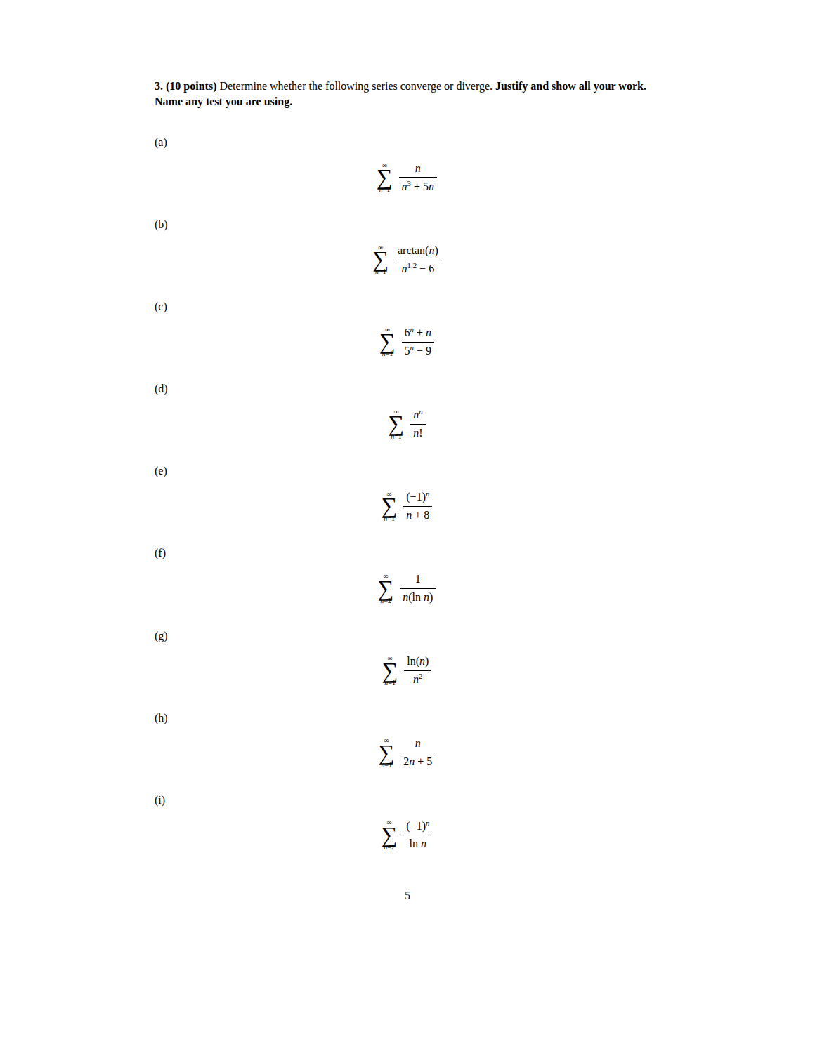3. (10 points) Determine whether the following series converge or diverge. Justify and show all your work. Name any test you are using.
(a)
∞ ∑ n=1 n n3 + 5n
(b)
∞ ∑ n=1 arctan(n) n1.2 − 6
(c)
∞ ∑ n=1 6n + n 5n − 9
(d)
∞ ∑ n=1 nn n!
(e)
∞ ∑ n=1 (−1)n n + 8
(f)
∞ ∑ n=2 1 n(ln n)
(g)
∞ ∑ n=1 ln(n) n2
(h)
∞ ∑ n=1 n 2n + 5
(i)
∞ ∑ n=2 (−1)n ln n
5